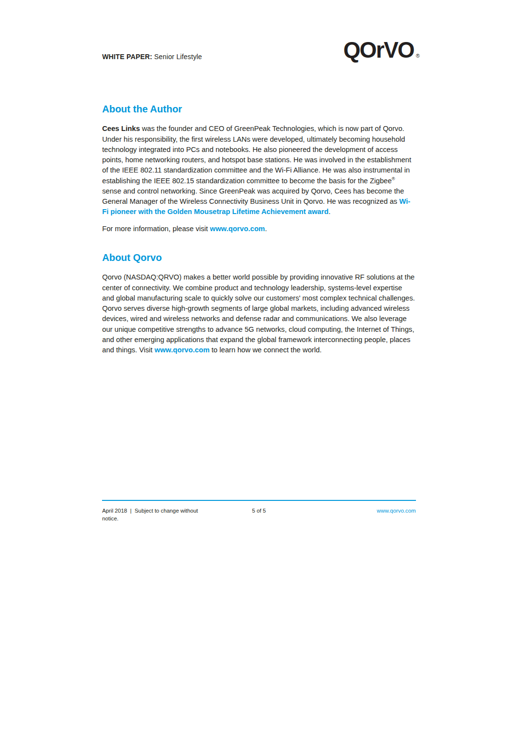WHITE PAPER: Senior Lifestyle
QOrVO®
About the Author
Cees Links was the founder and CEO of GreenPeak Technologies, which is now part of Qorvo. Under his responsibility, the first wireless LANs were developed, ultimately becoming household technology integrated into PCs and notebooks. He also pioneered the development of access points, home networking routers, and hotspot base stations. He was involved in the establishment of the IEEE 802.11 standardization committee and the Wi-Fi Alliance. He was also instrumental in establishing the IEEE 802.15 standardization committee to become the basis for the Zigbee® sense and control networking. Since GreenPeak was acquired by Qorvo, Cees has become the General Manager of the Wireless Connectivity Business Unit in Qorvo. He was recognized as Wi-Fi pioneer with the Golden Mousetrap Lifetime Achievement award.
For more information, please visit www.qorvo.com.
About Qorvo
Qorvo (NASDAQ:QRVO) makes a better world possible by providing innovative RF solutions at the center of connectivity. We combine product and technology leadership, systems-level expertise and global manufacturing scale to quickly solve our customers' most complex technical challenges. Qorvo serves diverse high-growth segments of large global markets, including advanced wireless devices, wired and wireless networks and defense radar and communications. We also leverage our unique competitive strengths to advance 5G networks, cloud computing, the Internet of Things, and other emerging applications that expand the global framework interconnecting people, places and things. Visit www.qorvo.com to learn how we connect the world.
April 2018 | Subject to change without notice.
5 of 5
www.qorvo.com